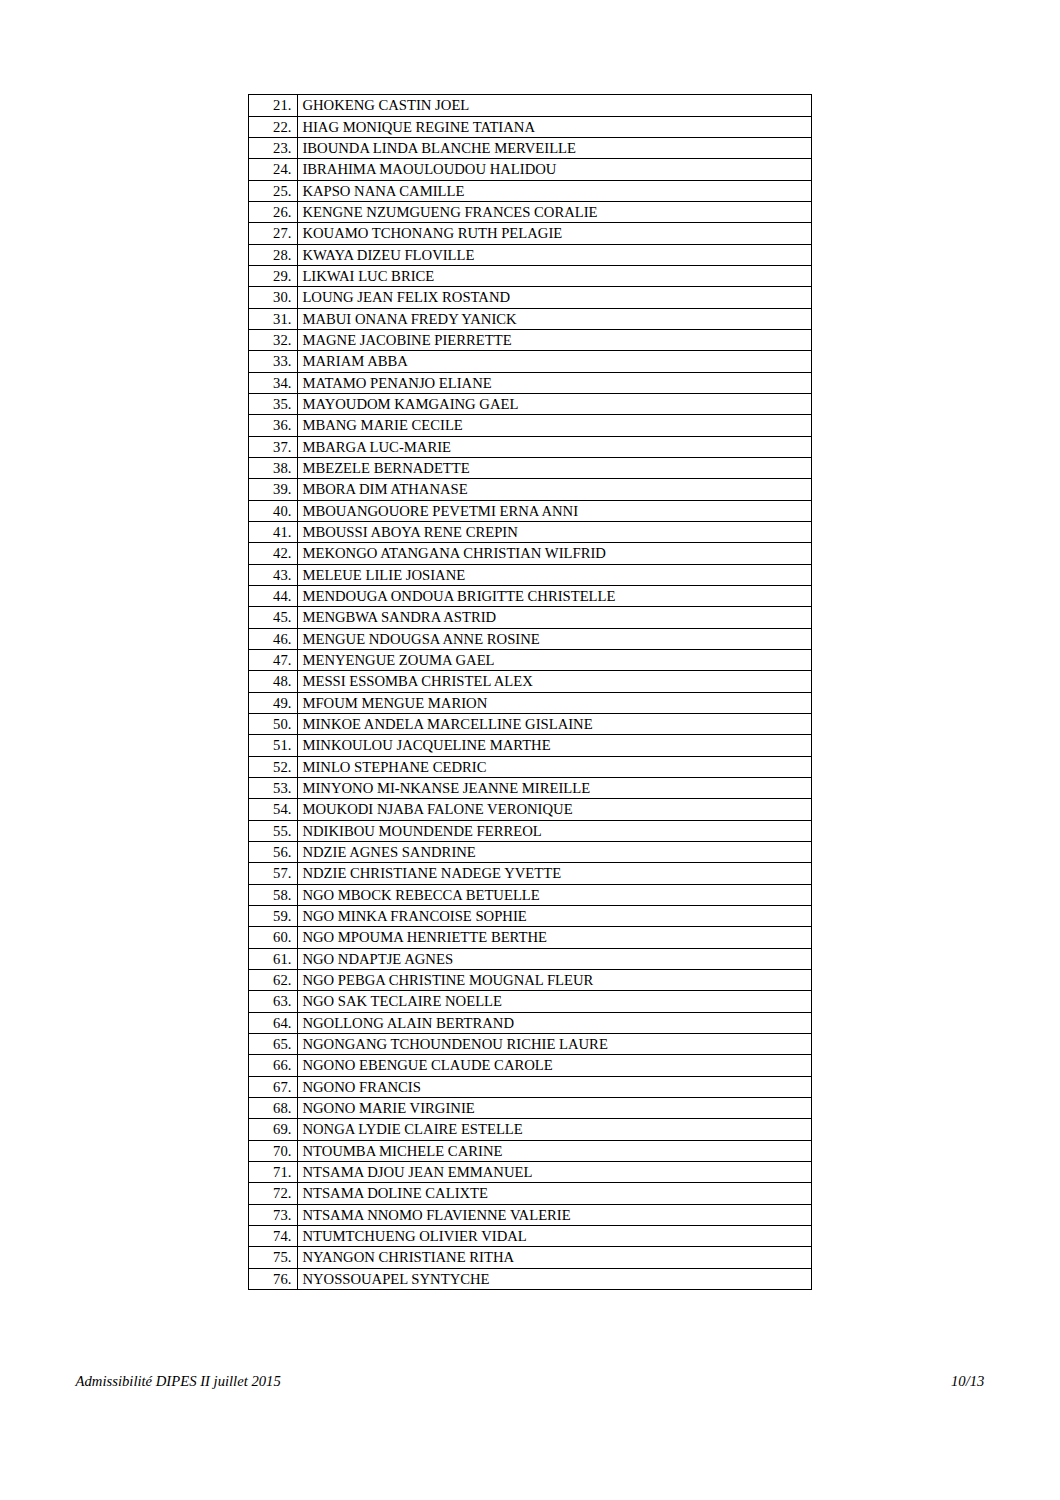| 21. | GHOKENG CASTIN JOEL |
| 22. | HIAG MONIQUE REGINE TATIANA |
| 23. | IBOUNDA LINDA BLANCHE MERVEILLE |
| 24. | IBRAHIMA MAOULOUDOU HALIDOU |
| 25. | KAPSO NANA CAMILLE |
| 26. | KENGNE NZUMGUENG FRANCES CORALIE |
| 27. | KOUAMO TCHONANG RUTH PELAGIE |
| 28. | KWAYA DIZEU FLOVILLE |
| 29. | LIKWAI LUC BRICE |
| 30. | LOUNG JEAN FELIX ROSTAND |
| 31. | MABUI ONANA FREDY YANICK |
| 32. | MAGNE JACOBINE PIERRETTE |
| 33. | MARIAM ABBA |
| 34. | MATAMO PENANJO ELIANE |
| 35. | MAYOUDOM KAMGAING GAEL |
| 36. | MBANG MARIE CECILE |
| 37. | MBARGA LUC-MARIE |
| 38. | MBEZELE BERNADETTE |
| 39. | MBORA DIM ATHANASE |
| 40. | MBOUANGOUORE PEVETMI ERNA ANNI |
| 41. | MBOUSSI ABOYA RENE CREPIN |
| 42. | MEKONGO ATANGANA CHRISTIAN WILFRID |
| 43. | MELEUE LILIE JOSIANE |
| 44. | MENDOUGA ONDOUA BRIGITTE CHRISTELLE |
| 45. | MENGBWA SANDRA ASTRID |
| 46. | MENGUE NDOUGSA ANNE ROSINE |
| 47. | MENYENGUE ZOUMA GAEL |
| 48. | MESSI ESSOMBA CHRISTEL ALEX |
| 49. | MFOUM MENGUE MARION |
| 50. | MINKOE ANDELA MARCELLINE GISLAINE |
| 51. | MINKOULOU JACQUELINE MARTHE |
| 52. | MINLO STEPHANE CEDRIC |
| 53. | MINYONO MI-NKANSE JEANNE MIREILLE |
| 54. | MOUKODI NJABA FALONE VERONIQUE |
| 55. | NDIKIBOU MOUNDENDE FERREOL |
| 56. | NDZIE AGNES SANDRINE |
| 57. | NDZIE CHRISTIANE NADEGE YVETTE |
| 58. | NGO MBOCK REBECCA BETUELLE |
| 59. | NGO MINKA FRANCOISE SOPHIE |
| 60. | NGO MPOUMA HENRIETTE BERTHE |
| 61. | NGO NDAPTJE AGNES |
| 62. | NGO PEBGA CHRISTINE MOUGNAL FLEUR |
| 63. | NGO SAK TECLAIRE NOELLE |
| 64. | NGOLLONG ALAIN BERTRAND |
| 65. | NGONGANG TCHOUNDENOU RICHIE LAURE |
| 66. | NGONO EBENGUE CLAUDE CAROLE |
| 67. | NGONO FRANCIS |
| 68. | NGONO MARIE VIRGINIE |
| 69. | NONGA LYDIE CLAIRE ESTELLE |
| 70. | NTOUMBA MICHELE CARINE |
| 71. | NTSAMA DJOU JEAN EMMANUEL |
| 72. | NTSAMA DOLINE CALIXTE |
| 73. | NTSAMA NNOMO FLAVIENNE VALERIE |
| 74. | NTUMTCHUENG OLIVIER VIDAL |
| 75. | NYANGON CHRISTIANE RITHA |
| 76. | NYOSSOUAPEL SYNTYCHE |
Admissibilité DIPES II juillet 2015 10/13